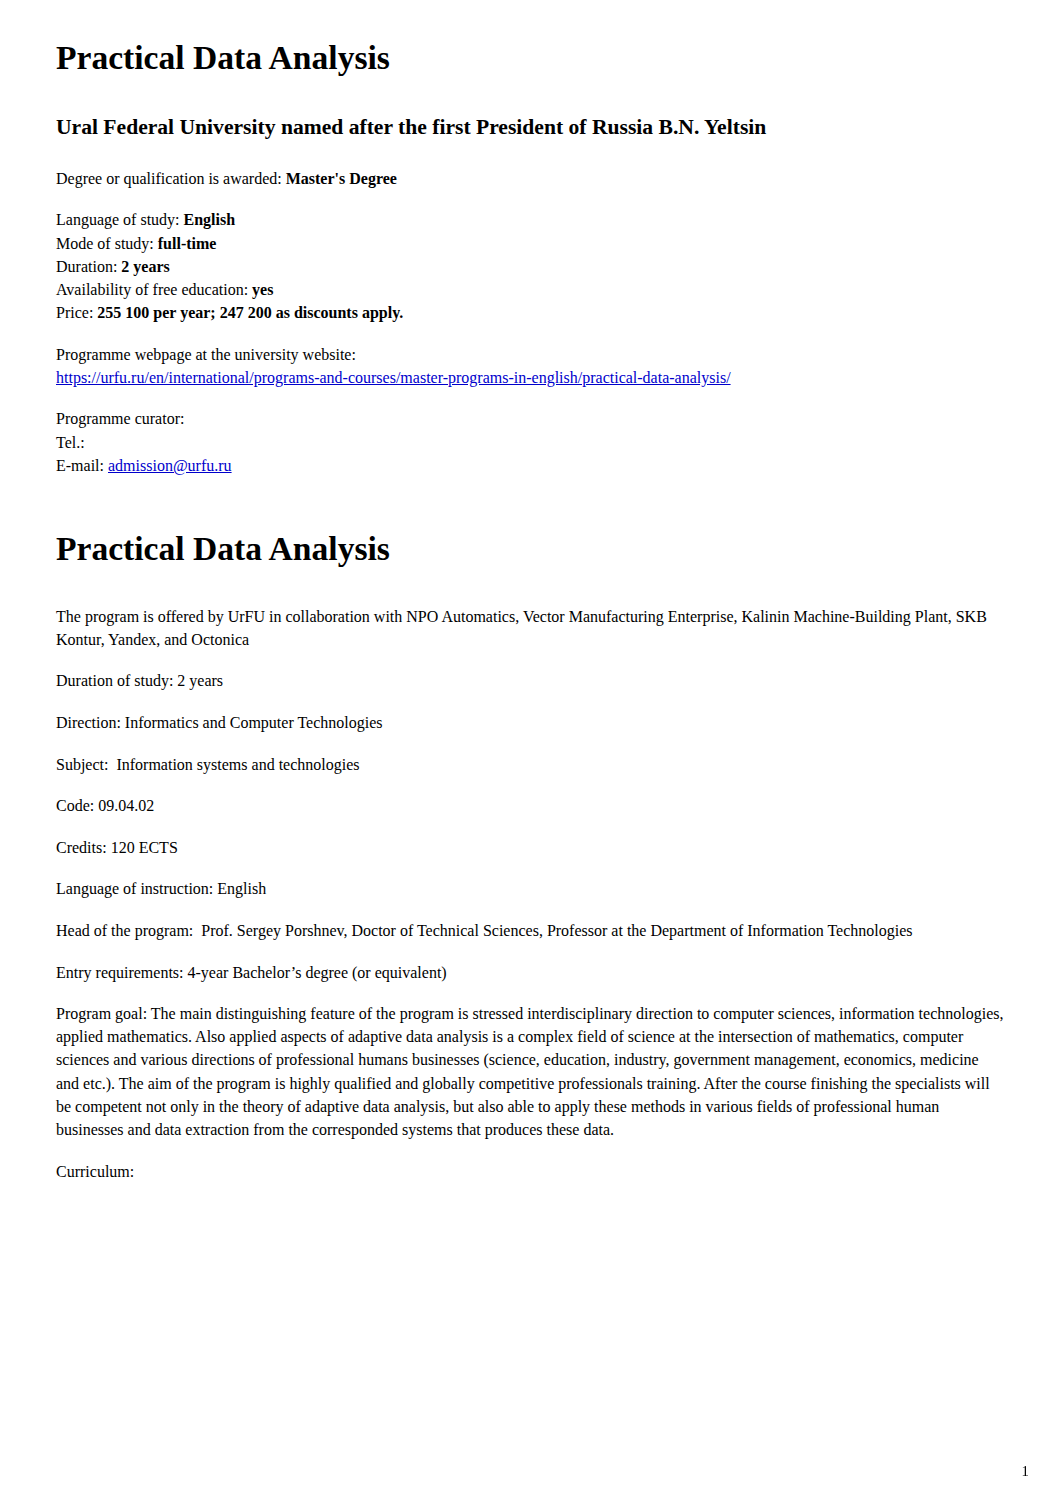Practical Data Analysis
Ural Federal University named after the first President of Russia B.N. Yeltsin
Degree or qualification is awarded: Master's Degree
Language of study: English
Mode of study: full-time
Duration: 2 years
Availability of free education: yes
Price: 255 100 per year; 247 200 as discounts apply.
Programme webpage at the university website:
https://urfu.ru/en/international/programs-and-courses/master-programs-in-english/practical-data-analysis/
Programme curator:
Tel.:
E-mail: admission@urfu.ru
Practical Data Analysis
The program is offered by UrFU in collaboration with NPO Automatics, Vector Manufacturing Enterprise, Kalinin Machine-Building Plant, SKB Kontur, Yandex, and Octonica
Duration of study: 2 years
Direction: Informatics and Computer Technologies
Subject: Information systems and technologies
Code: 09.04.02
Credits: 120 ECTS
Language of instruction: English
Head of the program: Prof. Sergey Porshnev, Doctor of Technical Sciences, Professor at the Department of Information Technologies
Entry requirements: 4-year Bachelor’s degree (or equivalent)
Program goal: The main distinguishing feature of the program is stressed interdisciplinary direction to computer sciences, information technologies, applied mathematics. Also applied aspects of adaptive data analysis is a complex field of science at the intersection of mathematics, computer sciences and various directions of professional humans businesses (science, education, industry, government management, economics, medicine and etc.). The aim of the program is highly qualified and globally competitive professionals training. After the course finishing the specialists will be competent not only in the theory of adaptive data analysis, but also able to apply these methods in various fields of professional human businesses and data extraction from the corresponded systems that produces these data.
Curriculum:
1